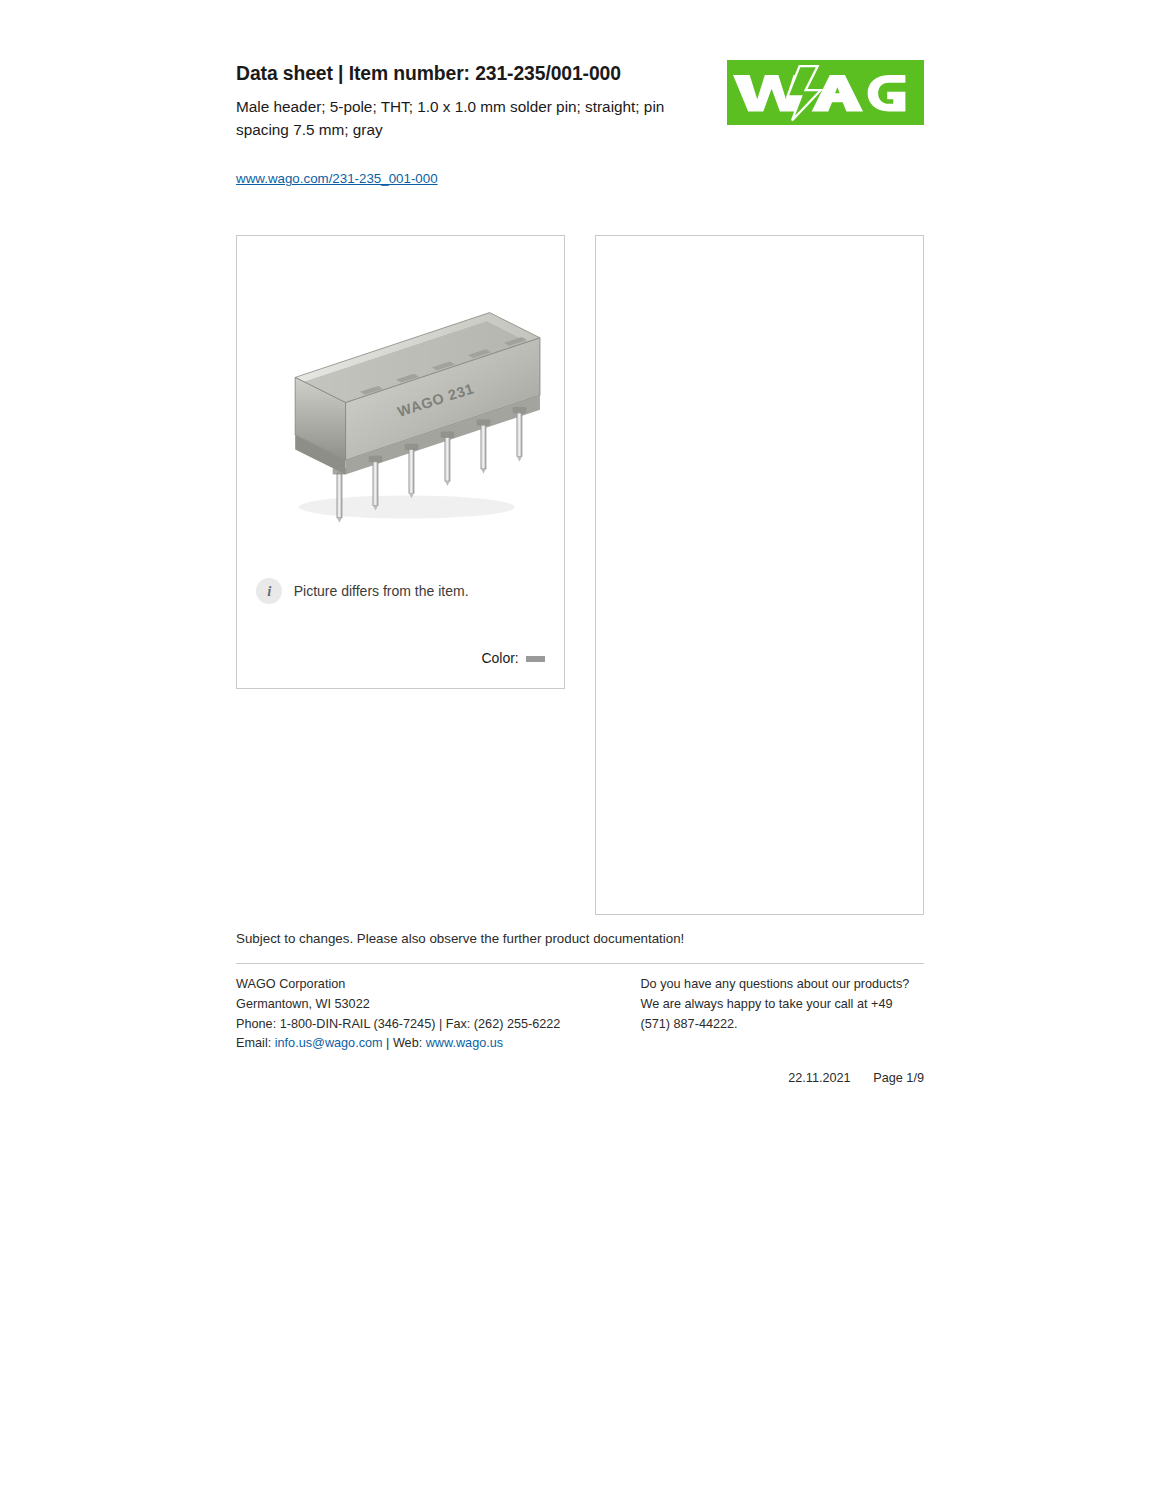Data sheet | Item number: 231-235/001-000
Male header; 5-pole; THT; 1.0 x 1.0 mm solder pin; straight; pin spacing 7.5 mm; gray
www.wago.com/231-235_001-000
WAGO 231
i Picture differs from the item.
Color:
Subject to changes. Please also observe the further product documentation!
WAGO Corporation
Germantown, WI 53022
Phone: 1-800-DIN-RAIL (346-7245) | Fax: (262) 255-6222
Email: info.us@wago.com | Web: www.wago.us
Do you have any questions about our products?
We are always happy to take your call at +49 (571) 887-44222.
22.11.2021 Page 1/9